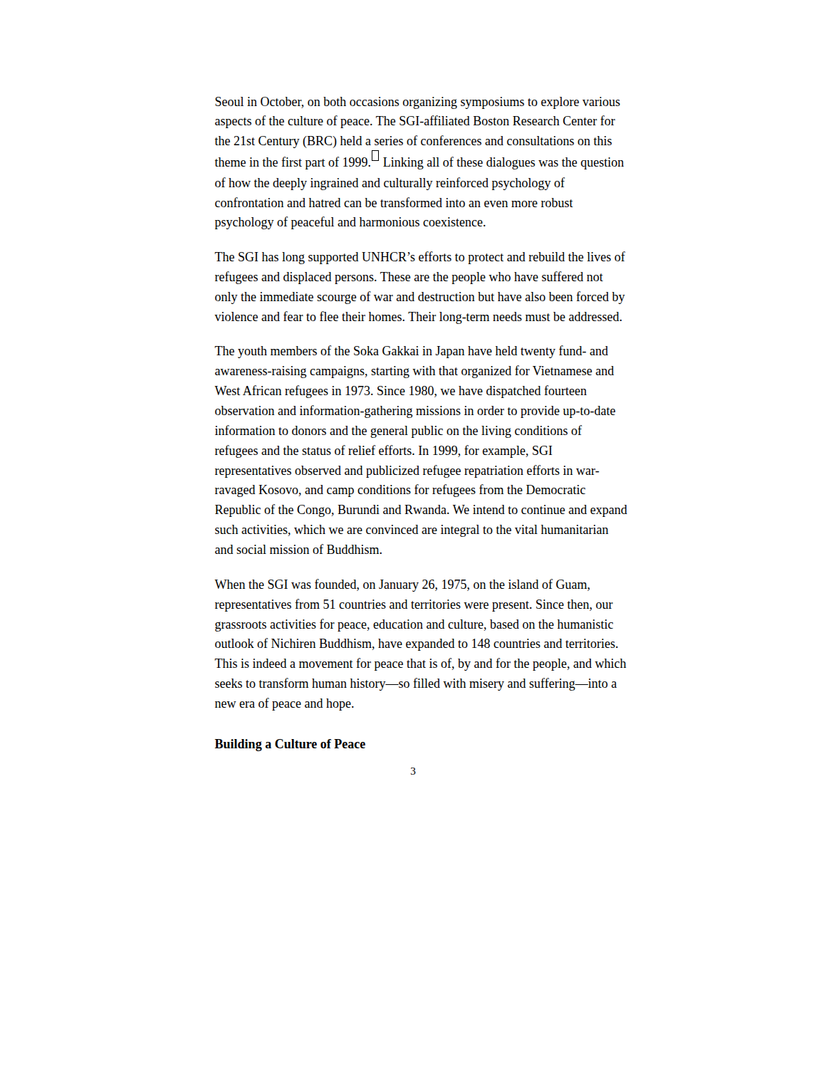Seoul in October, on both occasions organizing symposiums to explore various aspects of the culture of peace. The SGI-affiliated Boston Research Center for the 21st Century (BRC) held a series of conferences and consultations on this theme in the first part of 1999. Linking all of these dialogues was the question of how the deeply ingrained and culturally reinforced psychology of confrontation and hatred can be transformed into an even more robust psychology of peaceful and harmonious coexistence.
The SGI has long supported UNHCR’s efforts to protect and rebuild the lives of refugees and displaced persons. These are the people who have suffered not only the immediate scourge of war and destruction but have also been forced by violence and fear to flee their homes. Their long-term needs must be addressed.
The youth members of the Soka Gakkai in Japan have held twenty fund- and awareness-raising campaigns, starting with that organized for Vietnamese and West African refugees in 1973. Since 1980, we have dispatched fourteen observation and information-gathering missions in order to provide up-to-date information to donors and the general public on the living conditions of refugees and the status of relief efforts. In 1999, for example, SGI representatives observed and publicized refugee repatriation efforts in war-ravaged Kosovo, and camp conditions for refugees from the Democratic Republic of the Congo, Burundi and Rwanda. We intend to continue and expand such activities, which we are convinced are integral to the vital humanitarian and social mission of Buddhism.
When the SGI was founded, on January 26, 1975, on the island of Guam, representatives from 51 countries and territories were present. Since then, our grassroots activities for peace, education and culture, based on the humanistic outlook of Nichiren Buddhism, have expanded to 148 countries and territories. This is indeed a movement for peace that is of, by and for the people, and which seeks to transform human history—so filled with misery and suffering—into a new era of peace and hope.
Building a Culture of Peace
3